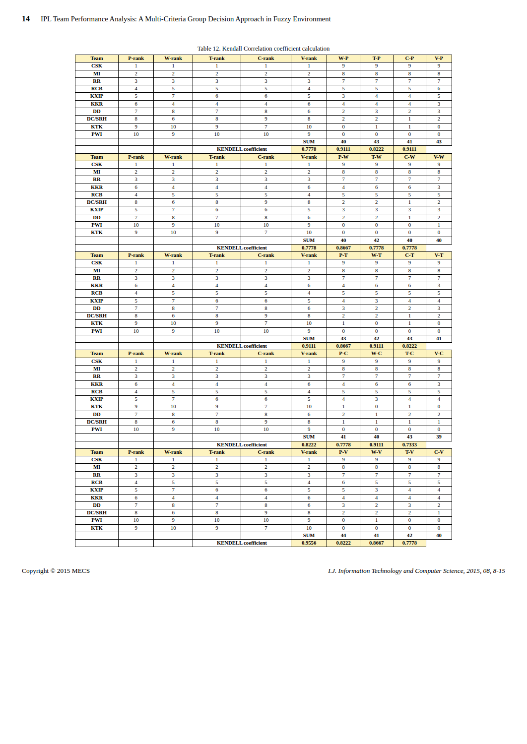14 IPL Team Performance Analysis: A Multi-Criteria Group Decision Approach in Fuzzy Environment
Table 12. Kendall Correlation coefficient calculation
| Team | P-rank | W-rank | T-rank | C-rank | V-rank | W-P | T-P | C-P | V-P |
| --- | --- | --- | --- | --- | --- | --- | --- | --- | --- |
| CSK | 1 | 1 | 1 | 1 | 1 | 9 | 9 | 9 | 9 |
| MI | 2 | 2 | 2 | 2 | 2 | 8 | 8 | 8 | 8 |
| RR | 3 | 3 | 3 | 3 | 3 | 7 | 7 | 7 | 7 |
| RCB | 4 | 5 | 5 | 5 | 4 | 5 | 5 | 5 | 6 |
| KXIP | 5 | 7 | 6 | 6 | 5 | 3 | 4 | 4 | 5 |
| KKR | 6 | 4 | 4 | 4 | 6 | 4 | 4 | 4 | 3 |
| DD | 7 | 8 | 7 | 8 | 6 | 2 | 3 | 2 | 3 |
| DC/SRH | 8 | 6 | 8 | 9 | 8 | 2 | 2 | 1 | 2 |
| KTK | 9 | 10 | 9 | 7 | 10 | 0 | 1 | 1 | 0 |
| PWI | 10 | 9 | 10 | 10 | 9 | 0 | 0 | 0 | 0 |
| | | | | | SUM | 40 | 43 | 41 | 43 |
| | | | KENDELL coefficient | 0.7778 | 0.9111 | 0.8222 | 0.9111 |
| Team | P-rank | W-rank | T-rank | C-rank | V-rank | P-W | T-W | C-W | V-W |
| CSK | 1 | 1 | 1 | 1 | 1 | 9 | 9 | 9 | 9 |
| MI | 2 | 2 | 2 | 2 | 2 | 8 | 8 | 8 | 8 |
| RR | 3 | 3 | 3 | 3 | 3 | 7 | 7 | 7 | 7 |
| KKR | 6 | 4 | 4 | 4 | 6 | 4 | 6 | 6 | 3 |
| RCB | 4 | 5 | 5 | 5 | 4 | 5 | 5 | 5 | 5 |
| DC/SRH | 8 | 6 | 8 | 9 | 8 | 2 | 2 | 1 | 2 |
| KXIP | 5 | 7 | 6 | 6 | 5 | 3 | 3 | 3 | 3 |
| DD | 7 | 8 | 7 | 8 | 6 | 2 | 2 | 1 | 2 |
| PWI | 10 | 9 | 10 | 10 | 9 | 0 | 0 | 0 | 1 |
| KTK | 9 | 10 | 9 | 7 | 10 | 0 | 0 | 0 | 0 |
| | | | | | SUM | 40 | 42 | 40 | 40 |
| | | | KENDELL coefficient | 0.7778 | 0.8667 | 0.7778 | 0.7778 |
| Team | P-rank | W-rank | T-rank | C-rank | V-rank | P-T | W-T | C-T | V-T |
| CSK | 1 | 1 | 1 | 1 | 1 | 9 | 9 | 9 | 9 |
| MI | 2 | 2 | 2 | 2 | 2 | 8 | 8 | 8 | 8 |
| RR | 3 | 3 | 3 | 3 | 3 | 7 | 7 | 7 | 7 |
| KKR | 6 | 4 | 4 | 4 | 6 | 4 | 6 | 6 | 3 |
| RCB | 4 | 5 | 5 | 5 | 4 | 5 | 5 | 5 | 5 |
| KXIP | 5 | 7 | 6 | 6 | 5 | 4 | 3 | 4 | 4 |
| DD | 7 | 8 | 7 | 8 | 6 | 3 | 2 | 2 | 3 |
| DC/SRH | 8 | 6 | 8 | 9 | 8 | 2 | 2 | 1 | 2 |
| KTK | 9 | 10 | 9 | 7 | 10 | 1 | 0 | 1 | 0 |
| PWI | 10 | 9 | 10 | 10 | 9 | 0 | 0 | 0 | 0 |
| | | | | | SUM | 43 | 42 | 43 | 41 |
| | | | KENDELL coefficient | 0.9111 | 0.8667 | 0.9111 | 0.8222 |
| Team | P-rank | W-rank | T-rank | C-rank | V-rank | P-C | W-C | T-C | V-C |
| CSK | 1 | 1 | 1 | 1 | 1 | 9 | 9 | 9 | 9 |
| MI | 2 | 2 | 2 | 2 | 2 | 8 | 8 | 8 | 8 |
| RR | 3 | 3 | 3 | 3 | 3 | 7 | 7 | 7 | 7 |
| KKR | 6 | 4 | 4 | 4 | 6 | 4 | 6 | 6 | 3 |
| RCB | 4 | 5 | 5 | 5 | 4 | 5 | 5 | 5 | 5 |
| KXIP | 5 | 7 | 6 | 6 | 5 | 4 | 3 | 4 | 4 |
| KTK | 9 | 10 | 9 | 7 | 10 | 1 | 0 | 1 | 0 |
| DD | 7 | 8 | 7 | 8 | 6 | 2 | 1 | 2 | 2 |
| DC/SRH | 8 | 6 | 8 | 9 | 8 | 1 | 1 | 1 | 1 |
| PWI | 10 | 9 | 10 | 10 | 9 | 0 | 0 | 0 | 0 |
| | | | | | SUM | 41 | 40 | 43 | 39 |
| | | | KENDELL coefficient | 0.8222 | 0.7778 | 0.9111 | 0.7333 |
| Team | P-rank | W-rank | T-rank | C-rank | V-rank | P-V | W-V | T-V | C-V |
| CSK | 1 | 1 | 1 | 1 | 1 | 9 | 9 | 9 | 9 |
| MI | 2 | 2 | 2 | 2 | 2 | 8 | 8 | 8 | 8 |
| RR | 3 | 3 | 3 | 3 | 3 | 7 | 7 | 7 | 7 |
| RCB | 4 | 5 | 5 | 5 | 4 | 6 | 5 | 5 | 5 |
| KXIP | 5 | 7 | 6 | 6 | 5 | 5 | 3 | 4 | 4 |
| KKR | 6 | 4 | 4 | 4 | 6 | 4 | 4 | 4 | 4 |
| DD | 7 | 8 | 7 | 8 | 6 | 3 | 2 | 3 | 2 |
| DC/SRH | 8 | 6 | 8 | 9 | 8 | 2 | 2 | 2 | 1 |
| PWI | 10 | 9 | 10 | 10 | 9 | 0 | 1 | 0 | 0 |
| KTK | 9 | 10 | 9 | 7 | 10 | 0 | 0 | 0 | 0 |
| | | | | | SUM | 44 | 41 | 42 | 40 |
| | | | KENDELL coefficient | 0.9556 | 0.8222 | 0.8667 | 0.7778 |
Copyright © 2015 MECS I.J. Information Technology and Computer Science, 2015, 08, 8-15